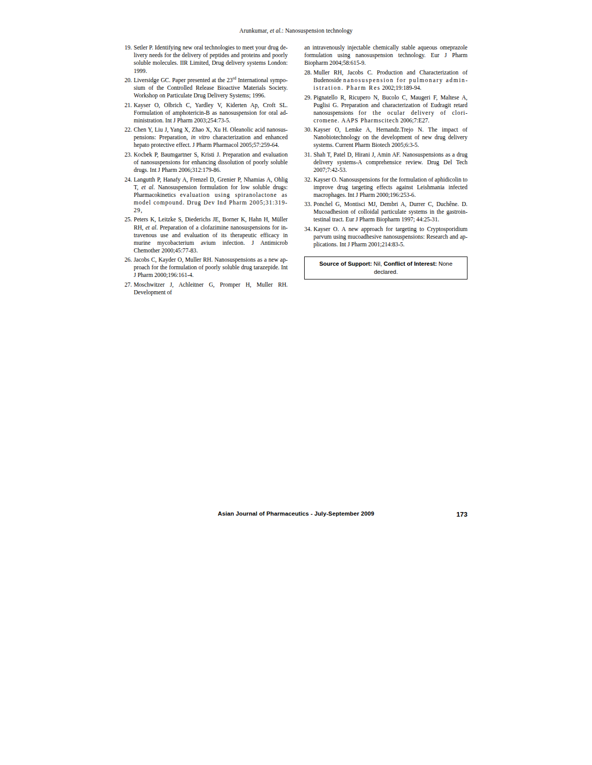Arunkumar, et al.: Nanosuspension technology
19. Setler P. Identifying new oral technologies to meet your drug delivery needs for the delivery of peptides and proteins and poorly soluble molecules. IIR Limited, Drug delivery systems London: 1999.
20. Liversidge GC. Paper presented at the 23rd International symposium of the Controlled Release Bioactive Materials Society. Workshop on Particulate Drug Delivery Systems; 1996.
21. Kayser O, Olbrich C, Yardley V, Kiderten Ap, Croft SL. Formulation of amphotericin-B as nanosuspension for oral administration. Int J Pharm 2003;254:73-5.
22. Chen Y, Liu J, Yang X, Zhao X, Xu H. Oleanolic acid nanosuspensions: Preparation, in vitro characterization and enhanced hepato protective effect. J Pharm Pharmacol 2005;57:259-64.
23. Kocbek P, Baumgartner S, Kristi J. Preparation and evaluation of nanosuspensions for enhancing dissolution of poorly soluble drugs. Int J Pharm 2006;312:179-86.
24. Langutth P, Hanafy A, Frenzel D, Grenier P, Nhamias A, Ohlig T, et al. Nanosuspension formulation for low soluble drugs: Pharmacokinetics evaluation using spiranolactone as model compound. Drug Dev Ind Pharm 2005;31:319-29,
25. Peters K, Leitzke S, Diederichs JE, Borner K, Hahn H, Müller RH, et al. Preparation of a clofazimine nanosuspensions for intravenous use and evaluation of its therapeutic efficacy in murine mycobacterium avium infection. J Antimicrob Chemother 2000;45:77-83.
26. Jacobs C, Kayder O, Muller RH. Nanosuspensions as a new approach for the formulation of poorly soluble drug tarazepide. Int J Pharm 2000;196:161-4.
27. Moschwitzer J, Achleitner G, Promper H, Muller RH. Development of
an intravenously injectable chemically stable aqueous omeprazole formulation using nanosuspension technology. Eur J Pharm Biopharm 2004;58:615-9.
28. Muller RH, Jacobs C. Production and Characterization of Budenoside nanosuspension for pulmonary administration. Pharm Res 2002;19:189-94.
29. Pignatello R, Ricupero N, Bucolo C, Maugeri F, Maltese A, Puglisi G. Preparation and characterization of Eudragit retard nanosuspensions for the ocular delivery of cloricromene. AAPS Pharmscitech 2006;7:E27.
30. Kayser O, Lemke A, Hernandz.Trejo N. The impact of Nanobiotechnology on the development of new drug delivery systems. Current Pharm Biotech 2005;6:3-5.
31. Shah T, Patel D, Hirani J, Amin AF. Nanosuspensions as a drug delivery systems-A comprehensice review. Drug Del Tech 2007;7:42-53.
32. Kayser O. Nanosuspensions for the formulation of aphidicolin to improve drug targeting effects against Leishmania infected macrophages. Int J Pharm 2000;196:253-6.
33. Ponchel G, Montisci MJ, Dembri A, Durrer C, Duchêne. D. Mucoadhesion of colloidal particulate systems in the gastrointestinal tract. Eur J Pharm Biopharm 1997; 44:25-31.
34. Kayser O. A new approach for targeting to Cryptosporidium parvum using mucoadhesive nanosuspensions: Research and applications. Int J Pharm 2001;214:83-5.
Source of Support: Nil, Conflict of Interest: None declared.
Asian Journal of Pharmaceutics - July-September 2009 173